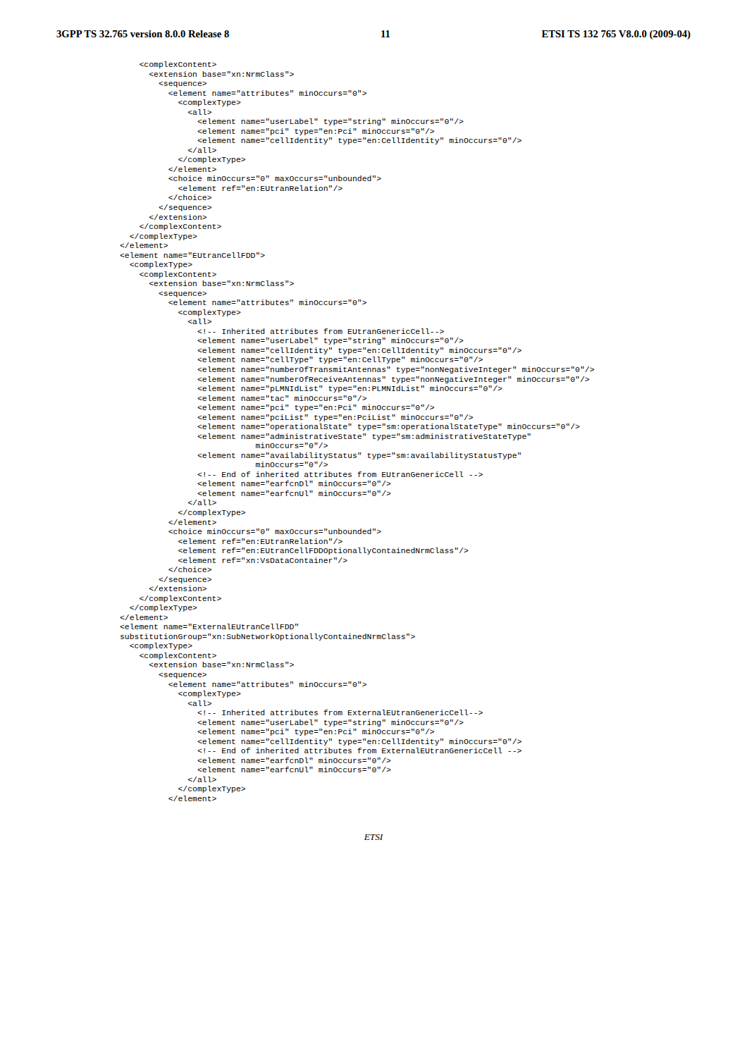3GPP TS 32.765 version 8.0.0 Release 8
11
ETSI TS 132 765 V8.0.0 (2009-04)
    <complexContent>
      <extension base="xn:NrmClass">
        <sequence>
          <element name="attributes" minOccurs="0">
            <complexType>
              <all>
                <element name="userLabel" type="string" minOccurs="0"/>
                <element name="pci" type="en:Pci" minOccurs="0"/>
                <element name="cellIdentity" type="en:CellIdentity" minOccurs="0"/>
              </all>
            </complexType>
          </element>
          <choice minOccurs="0" maxOccurs="unbounded">
            <element ref="en:EUtranRelation"/>
          </choice>
        </sequence>
      </extension>
    </complexContent>
  </complexType>
</element>
<element name="EUtranCellFDD">
  <complexType>
    <complexContent>
      <extension base="xn:NrmClass">
        <sequence>
          <element name="attributes" minOccurs="0">
            <complexType>
              <all>
                <!-- Inherited attributes from EUtranGenericCell-->
                <element name="userLabel" type="string" minOccurs="0"/>
                <element name="cellIdentity" type="en:CellIdentity" minOccurs="0"/>
                <element name="cellType" type="en:CellType" minOccurs="0"/>
                <element name="numberOfTransmitAntennas" type="nonNegativeInteger" minOccurs="0"/>
                <element name="numberOfReceiveAntennas" type="nonNegativeInteger" minOccurs="0"/>
                <element name="pLMNIdList" type="en:PLMNIdList" minOccurs="0"/>
                <element name="tac" minOccurs="0"/>
                <element name="pci" type="en:Pci" minOccurs="0"/>
                <element name="pciList" type="en:PciList" minOccurs="0"/>
                <element name="operationalState" type="sm:operationalStateType" minOccurs="0"/>
                <element name="administrativeState" type="sm:administrativeStateType"
                            minOccurs="0"/>
                <element name="availabilityStatus" type="sm:availabilityStatusType"
                            minOccurs="0"/>
                <!-- End of inherited attributes from EUtranGenericCell -->
                <element name="earfcnDl" minOccurs="0"/>
                <element name="earfcnUl" minOccurs="0"/>
              </all>
            </complexType>
          </element>
          <choice minOccurs="0" maxOccurs="unbounded">
            <element ref="en:EUtranRelation"/>
            <element ref="en:EUtranCellFDDOptionallyContainedNrmClass"/>
            <element ref="xn:VsDataContainer"/>
          </choice>
        </sequence>
      </extension>
    </complexContent>
  </complexType>
</element>
<element name="ExternalEUtranCellFDD"
substitutionGroup="xn:SubNetworkOptionallyContainedNrmClass">
  <complexType>
    <complexContent>
      <extension base="xn:NrmClass">
        <sequence>
          <element name="attributes" minOccurs="0">
            <complexType>
              <all>
                <!-- Inherited attributes from ExternalEUtranGenericCell-->
                <element name="userLabel" type="string" minOccurs="0"/>
                <element name="pci" type="en:Pci" minOccurs="0"/>
                <element name="cellIdentity" type="en:CellIdentity" minOccurs="0"/>
                <!-- End of inherited attributes from ExternalEUtranGenericCell -->
                <element name="earfcnDl" minOccurs="0"/>
                <element name="earfcnUl" minOccurs="0"/>
              </all>
            </complexType>
          </element>
ETSI